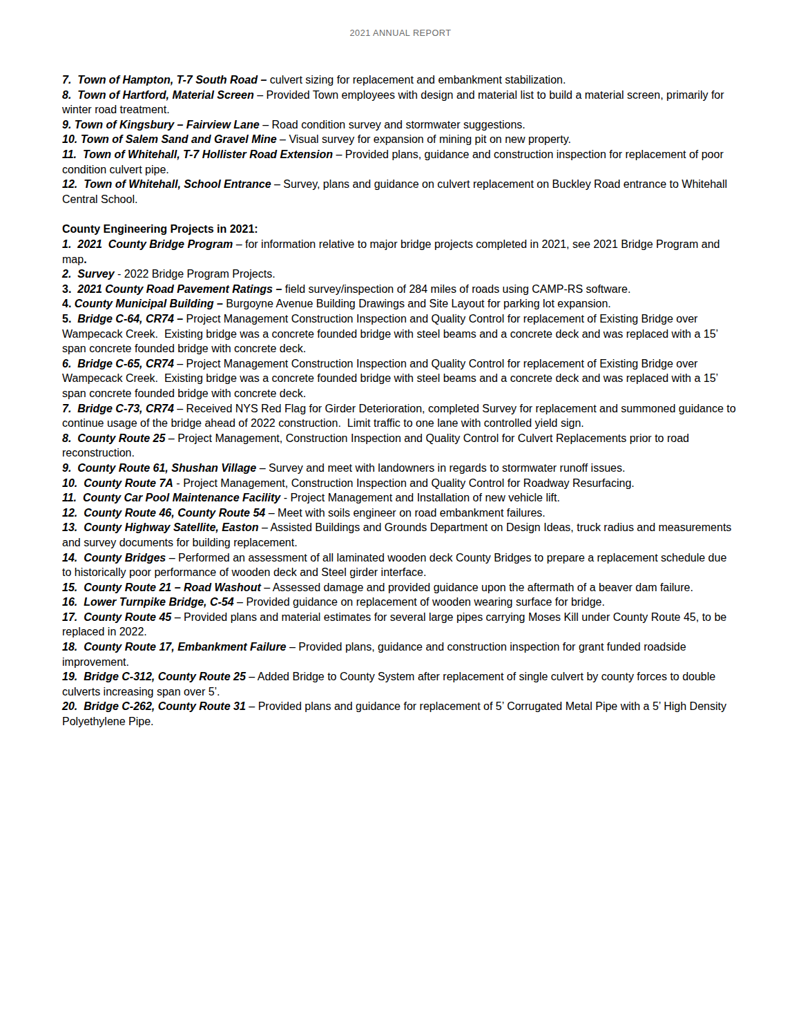2021 ANNUAL REPORT
7. Town of Hampton, T-7 South Road – culvert sizing for replacement and embankment stabilization.
8. Town of Hartford, Material Screen – Provided Town employees with design and material list to build a material screen, primarily for winter road treatment.
9. Town of Kingsbury – Fairview Lane – Road condition survey and stormwater suggestions.
10. Town of Salem Sand and Gravel Mine – Visual survey for expansion of mining pit on new property.
11. Town of Whitehall, T-7 Hollister Road Extension – Provided plans, guidance and construction inspection for replacement of poor condition culvert pipe.
12. Town of Whitehall, School Entrance – Survey, plans and guidance on culvert replacement on Buckley Road entrance to Whitehall Central School.
County Engineering Projects in 2021:
1. 2021 County Bridge Program – for information relative to major bridge projects completed in 2021, see 2021 Bridge Program and map.
2. Survey - 2022 Bridge Program Projects.
3. 2021 County Road Pavement Ratings – field survey/inspection of 284 miles of roads using CAMP-RS software.
4. County Municipal Building – Burgoyne Avenue Building Drawings and Site Layout for parking lot expansion.
5. Bridge C-64, CR74 – Project Management Construction Inspection and Quality Control for replacement of Existing Bridge over Wampecack Creek. Existing bridge was a concrete founded bridge with steel beams and a concrete deck and was replaced with a 15’ span concrete founded bridge with concrete deck.
6. Bridge C-65, CR74 – Project Management Construction Inspection and Quality Control for replacement of Existing Bridge over Wampecack Creek. Existing bridge was a concrete founded bridge with steel beams and a concrete deck and was replaced with a 15’ span concrete founded bridge with concrete deck.
7. Bridge C-73, CR74 – Received NYS Red Flag for Girder Deterioration, completed Survey for replacement and summoned guidance to continue usage of the bridge ahead of 2022 construction. Limit traffic to one lane with controlled yield sign.
8. County Route 25 – Project Management, Construction Inspection and Quality Control for Culvert Replacements prior to road reconstruction.
9. County Route 61, Shushan Village – Survey and meet with landowners in regards to stormwater runoff issues.
10. County Route 7A - Project Management, Construction Inspection and Quality Control for Roadway Resurfacing.
11. County Car Pool Maintenance Facility - Project Management and Installation of new vehicle lift.
12. County Route 46, County Route 54 – Meet with soils engineer on road embankment failures.
13. County Highway Satellite, Easton – Assisted Buildings and Grounds Department on Design Ideas, truck radius and measurements and survey documents for building replacement.
14. County Bridges – Performed an assessment of all laminated wooden deck County Bridges to prepare a replacement schedule due to historically poor performance of wooden deck and Steel girder interface.
15. County Route 21 – Road Washout – Assessed damage and provided guidance upon the aftermath of a beaver dam failure.
16. Lower Turnpike Bridge, C-54 – Provided guidance on replacement of wooden wearing surface for bridge.
17. County Route 45 – Provided plans and material estimates for several large pipes carrying Moses Kill under County Route 45, to be replaced in 2022.
18. County Route 17, Embankment Failure – Provided plans, guidance and construction inspection for grant funded roadside improvement.
19. Bridge C-312, County Route 25 – Added Bridge to County System after replacement of single culvert by county forces to double culverts increasing span over 5’.
20. Bridge C-262, County Route 31 – Provided plans and guidance for replacement of 5’ Corrugated Metal Pipe with a 5’ High Density Polyethylene Pipe.